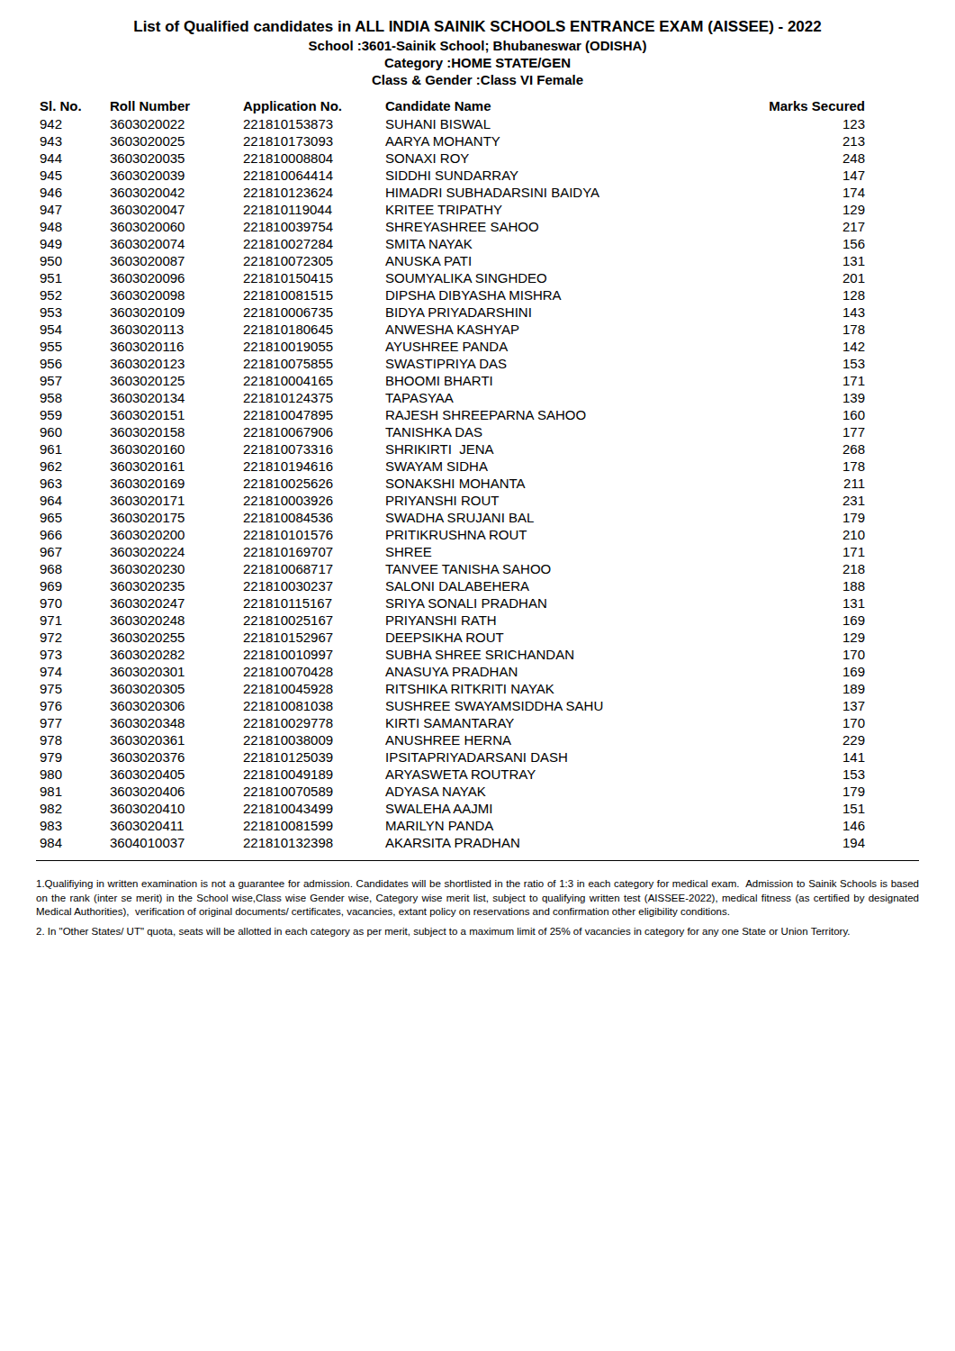List of Qualified candidates in ALL INDIA SAINIK SCHOOLS ENTRANCE EXAM (AISSEE) - 2022
School :3601-Sainik School; Bhubaneswar (ODISHA)
Category :HOME STATE/GEN
Class & Gender :Class VI Female
| Sl. No. | Roll Number | Application No. | Candidate Name | Marks Secured |
| --- | --- | --- | --- | --- |
| 942 | 3603020022 | 221810153873 | SUHANI BISWAL | 123 |
| 943 | 3603020025 | 221810173093 | AARYA MOHANTY | 213 |
| 944 | 3603020035 | 221810008804 | SONAXI ROY | 248 |
| 945 | 3603020039 | 221810064414 | SIDDHI SUNDARRAY | 147 |
| 946 | 3603020042 | 221810123624 | HIMADRI SUBHADARSINI BAIDYA | 174 |
| 947 | 3603020047 | 221810119044 | KRITEE TRIPATHY | 129 |
| 948 | 3603020060 | 221810039754 | SHREYASHREE SAHOO | 217 |
| 949 | 3603020074 | 221810027284 | SMITA NAYAK | 156 |
| 950 | 3603020087 | 221810072305 | ANUSKA PATI | 131 |
| 951 | 3603020096 | 221810150415 | SOUMYALIKA SINGHDEO | 201 |
| 952 | 3603020098 | 221810081515 | DIPSHA DIBYASHA MISHRA | 128 |
| 953 | 3603020109 | 221810006735 | BIDYA PRIYADARSHINI | 143 |
| 954 | 3603020113 | 221810180645 | ANWESHA KASHYAP | 178 |
| 955 | 3603020116 | 221810019055 | AYUSHREE PANDA | 142 |
| 956 | 3603020123 | 221810075855 | SWASTIPRIYA DAS | 153 |
| 957 | 3603020125 | 221810004165 | BHOOMI BHARTI | 171 |
| 958 | 3603020134 | 221810124375 | TAPASYAA | 139 |
| 959 | 3603020151 | 221810047895 | RAJESH SHREEPARNA SAHOO | 160 |
| 960 | 3603020158 | 221810067906 | TANISHKA DAS | 177 |
| 961 | 3603020160 | 221810073316 | SHRIKIRTI JENA | 268 |
| 962 | 3603020161 | 221810194616 | SWAYAM SIDHA | 178 |
| 963 | 3603020169 | 221810025626 | SONAKSHI MOHANTA | 211 |
| 964 | 3603020171 | 221810003926 | PRIYANSHI ROUT | 231 |
| 965 | 3603020175 | 221810084536 | SWADHA SRUJANI BAL | 179 |
| 966 | 3603020200 | 221810101576 | PRITIKRUSHNA ROUT | 210 |
| 967 | 3603020224 | 221810169707 | SHREE | 171 |
| 968 | 3603020230 | 221810068717 | TANVEE TANISHA SAHOO | 218 |
| 969 | 3603020235 | 221810030237 | SALONI DALABEHERA | 188 |
| 970 | 3603020247 | 221810115167 | SRIYA SONALI PRADHAN | 131 |
| 971 | 3603020248 | 221810025167 | PRIYANSHI RATH | 169 |
| 972 | 3603020255 | 221810152967 | DEEPSIKHA ROUT | 129 |
| 973 | 3603020282 | 221810010997 | SUBHA SHREE SRICHANDAN | 170 |
| 974 | 3603020301 | 221810070428 | ANASUYA PRADHAN | 169 |
| 975 | 3603020305 | 221810045928 | RITSHIKA RITKRITI NAYAK | 189 |
| 976 | 3603020306 | 221810081038 | SUSHREE SWAYAMSIDDHA SAHU | 137 |
| 977 | 3603020348 | 221810029778 | KIRTI SAMANTARAY | 170 |
| 978 | 3603020361 | 221810038009 | ANUSHREE HERNA | 229 |
| 979 | 3603020376 | 221810125039 | IPSITAPRIYADARSANI DASH | 141 |
| 980 | 3603020405 | 221810049189 | ARYASWETA ROUTRAY | 153 |
| 981 | 3603020406 | 221810070589 | ADYASA NAYAK | 179 |
| 982 | 3603020410 | 221810043499 | SWALEHA AAJMI | 151 |
| 983 | 3603020411 | 221810081599 | MARILYN PANDA | 146 |
| 984 | 3604010037 | 221810132398 | AKARSITA PRADHAN | 194 |
1.Qualifiying in written examination is not a guarantee for admission. Candidates will be shortlisted in the ratio of 1:3 in each category for medical exam. Admission to Sainik Schools is based on the rank (inter se merit) in the School wise,Class wise Gender wise, Category wise merit list, subject to qualifying written test (AISSEE-2022), medical fitness (as certified by designated Medical Authorities), verification of original documents/ certificates, vacancies, extant policy on reservations and confirmation other eligibility conditions.
2. In "Other States/ UT" quota, seats will be allotted in each category as per merit, subject to a maximum limit of 25% of vacancies in category for any one State or Union Territory.